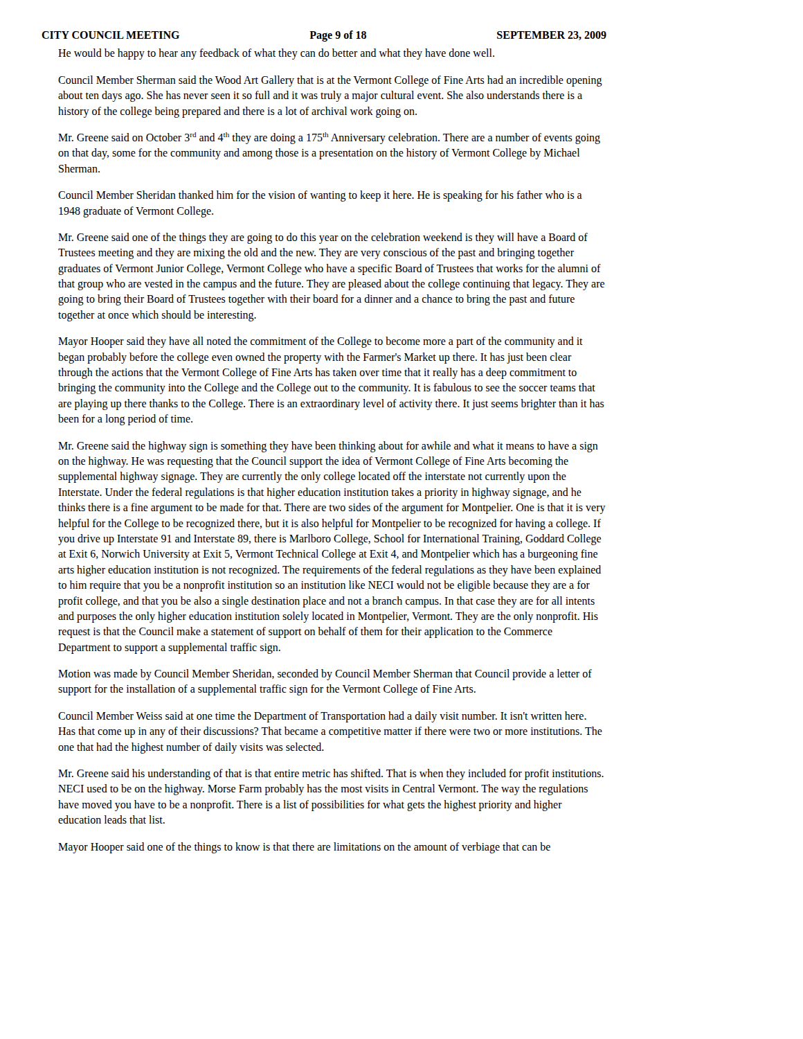City Council Meeting Page 9 of 18 September 23, 2009
He would be happy to hear any feedback of what they can do better and what they have done well.
Council Member Sherman said the Wood Art Gallery that is at the Vermont College of Fine Arts had an incredible opening about ten days ago. She has never seen it so full and it was truly a major cultural event. She also understands there is a history of the college being prepared and there is a lot of archival work going on.
Mr. Greene said on October 3rd and 4th they are doing a 175th Anniversary celebration. There are a number of events going on that day, some for the community and among those is a presentation on the history of Vermont College by Michael Sherman.
Council Member Sheridan thanked him for the vision of wanting to keep it here. He is speaking for his father who is a 1948 graduate of Vermont College.
Mr. Greene said one of the things they are going to do this year on the celebration weekend is they will have a Board of Trustees meeting and they are mixing the old and the new. They are very conscious of the past and bringing together graduates of Vermont Junior College, Vermont College who have a specific Board of Trustees that works for the alumni of that group who are vested in the campus and the future. They are pleased about the college continuing that legacy. They are going to bring their Board of Trustees together with their board for a dinner and a chance to bring the past and future together at once which should be interesting.
Mayor Hooper said they have all noted the commitment of the College to become more a part of the community and it began probably before the college even owned the property with the Farmer's Market up there. It has just been clear through the actions that the Vermont College of Fine Arts has taken over time that it really has a deep commitment to bringing the community into the College and the College out to the community. It is fabulous to see the soccer teams that are playing up there thanks to the College. There is an extraordinary level of activity there. It just seems brighter than it has been for a long period of time.
Mr. Greene said the highway sign is something they have been thinking about for awhile and what it means to have a sign on the highway. He was requesting that the Council support the idea of Vermont College of Fine Arts becoming the supplemental highway signage. They are currently the only college located off the interstate not currently upon the Interstate. Under the federal regulations is that higher education institution takes a priority in highway signage, and he thinks there is a fine argument to be made for that. There are two sides of the argument for Montpelier. One is that it is very helpful for the College to be recognized there, but it is also helpful for Montpelier to be recognized for having a college. If you drive up Interstate 91 and Interstate 89, there is Marlboro College, School for International Training, Goddard College at Exit 6, Norwich University at Exit 5, Vermont Technical College at Exit 4, and Montpelier which has a burgeoning fine arts higher education institution is not recognized. The requirements of the federal regulations as they have been explained to him require that you be a nonprofit institution so an institution like NECI would not be eligible because they are a for profit college, and that you be also a single destination place and not a branch campus. In that case they are for all intents and purposes the only higher education institution solely located in Montpelier, Vermont. They are the only nonprofit. His request is that the Council make a statement of support on behalf of them for their application to the Commerce Department to support a supplemental traffic sign.
Motion was made by Council Member Sheridan, seconded by Council Member Sherman that Council provide a letter of support for the installation of a supplemental traffic sign for the Vermont College of Fine Arts.
Council Member Weiss said at one time the Department of Transportation had a daily visit number. It isn't written here. Has that come up in any of their discussions? That became a competitive matter if there were two or more institutions. The one that had the highest number of daily visits was selected.
Mr. Greene said his understanding of that is that entire metric has shifted. That is when they included for profit institutions. NECI used to be on the highway. Morse Farm probably has the most visits in Central Vermont. The way the regulations have moved you have to be a nonprofit. There is a list of possibilities for what gets the highest priority and higher education leads that list.
Mayor Hooper said one of the things to know is that there are limitations on the amount of verbiage that can be